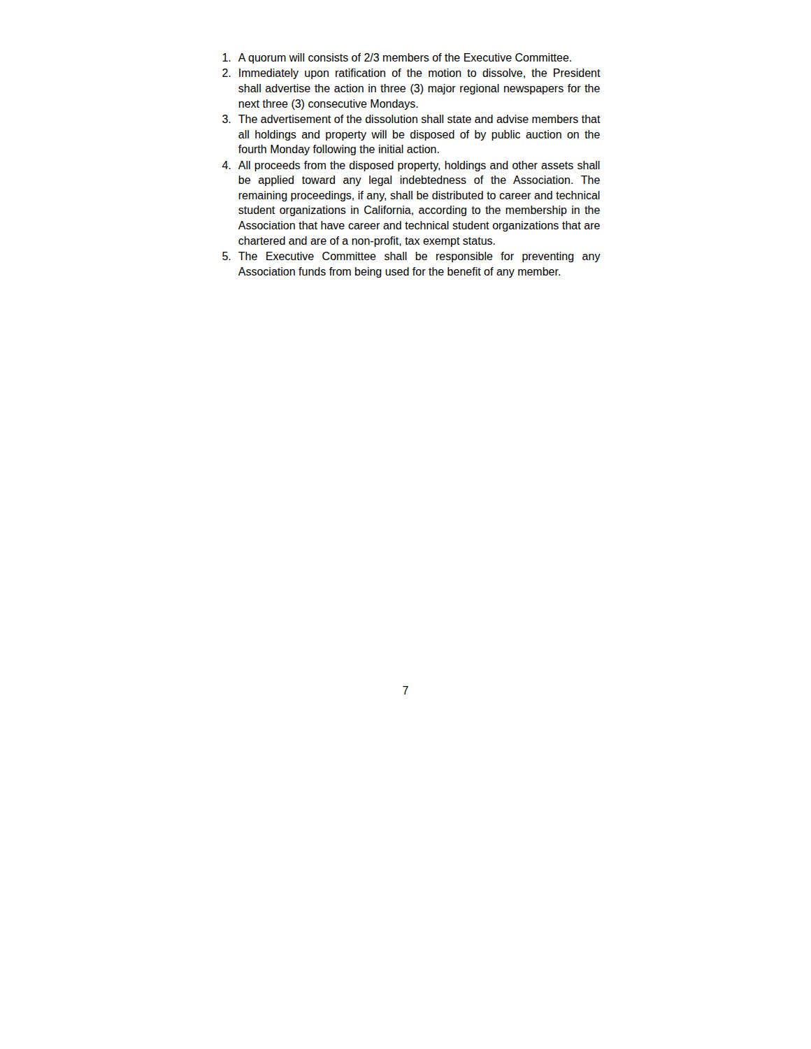A quorum will consists of 2/3 members of the Executive Committee.
Immediately upon ratification of the motion to dissolve, the President shall advertise the action in three (3) major regional newspapers for the next three (3) consecutive Mondays.
The advertisement of the dissolution shall state and advise members that all holdings and property will be disposed of by public auction on the fourth Monday following the initial action.
All proceeds from the disposed property, holdings and other assets shall be applied toward any legal indebtedness of the Association. The remaining proceedings, if any, shall be distributed to career and technical student organizations in California, according to the membership in the Association that have career and technical student organizations that are chartered and are of a non-profit, tax exempt status.
The Executive Committee shall be responsible for preventing any Association funds from being used for the benefit of any member.
7